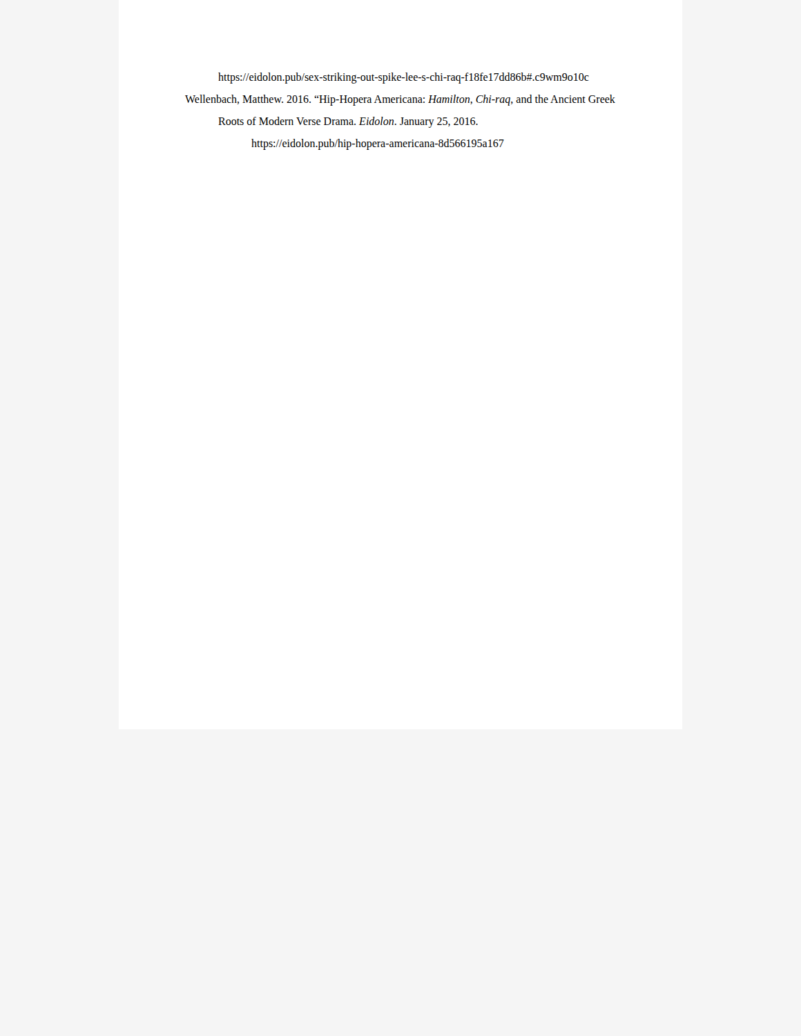https://eidolon.pub/sex-striking-out-spike-lee-s-chi-raq-f18fe17dd86b#.c9wm9o10c
Wellenbach, Matthew. 2016. “Hip-Hopera Americana: Hamilton, Chi-raq, and the Ancient Greek Roots of Modern Verse Drama. Eidolon. January 25, 2016.
https://eidolon.pub/hip-hopera-americana-8d566195a167